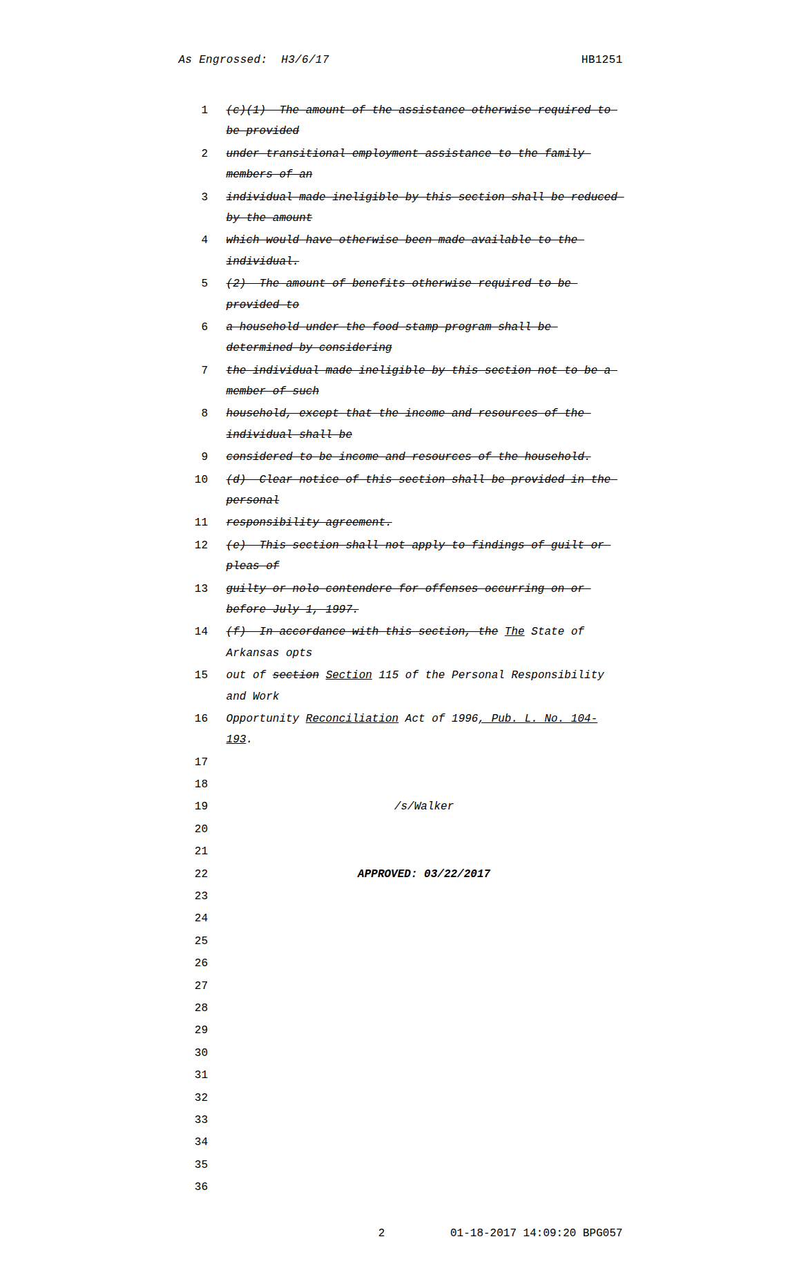As Engrossed: H3/6/17
HB1251
| 1 | (c)(1) The amount of the assistance otherwise required to be provided |
| 2 | under transitional employment assistance to the family members of an |
| 3 | individual made ineligible by this section shall be reduced by the amount |
| 4 | which would have otherwise been made available to the individual. |
| 5 | (2) The amount of benefits otherwise required to be provided to |
| 6 | a household under the food stamp program shall be determined by considering |
| 7 | the individual made ineligible by this section not to be a member of such |
| 8 | household, except that the income and resources of the individual shall be |
| 9 | considered to be income and resources of the household. |
| 10 | (d) Clear notice of this section shall be provided in the personal |
| 11 | responsibility agreement. |
| 12 | (e) This section shall not apply to findings of guilt or pleas of |
| 13 | guilty or nolo contendere for offenses occurring on or before July 1, 1997. |
| 14 | (f) In accordance with this section, the The State of Arkansas opts |
| 15 | out of section Section 115 of the Personal Responsibility and Work |
| 16 | Opportunity Reconciliation Act of 1996 , Pub. L. No. 104-193 . |
| 17 | |
| 18 | |
| 19 | /s/Walker |
| 20 | |
| 21 | |
| 22 | APPROVED: 03/22/2017 |
| 23 | |
| 24 | |
| 25 | |
| 26 | |
| 27 | |
| 28 | |
| 29 | |
| 30 | |
| 31 | |
| 32 | |
| 33 | |
| 34 | |
| 35 | |
| 36 | |
2
01-18-2017 14:09:20 BPG057